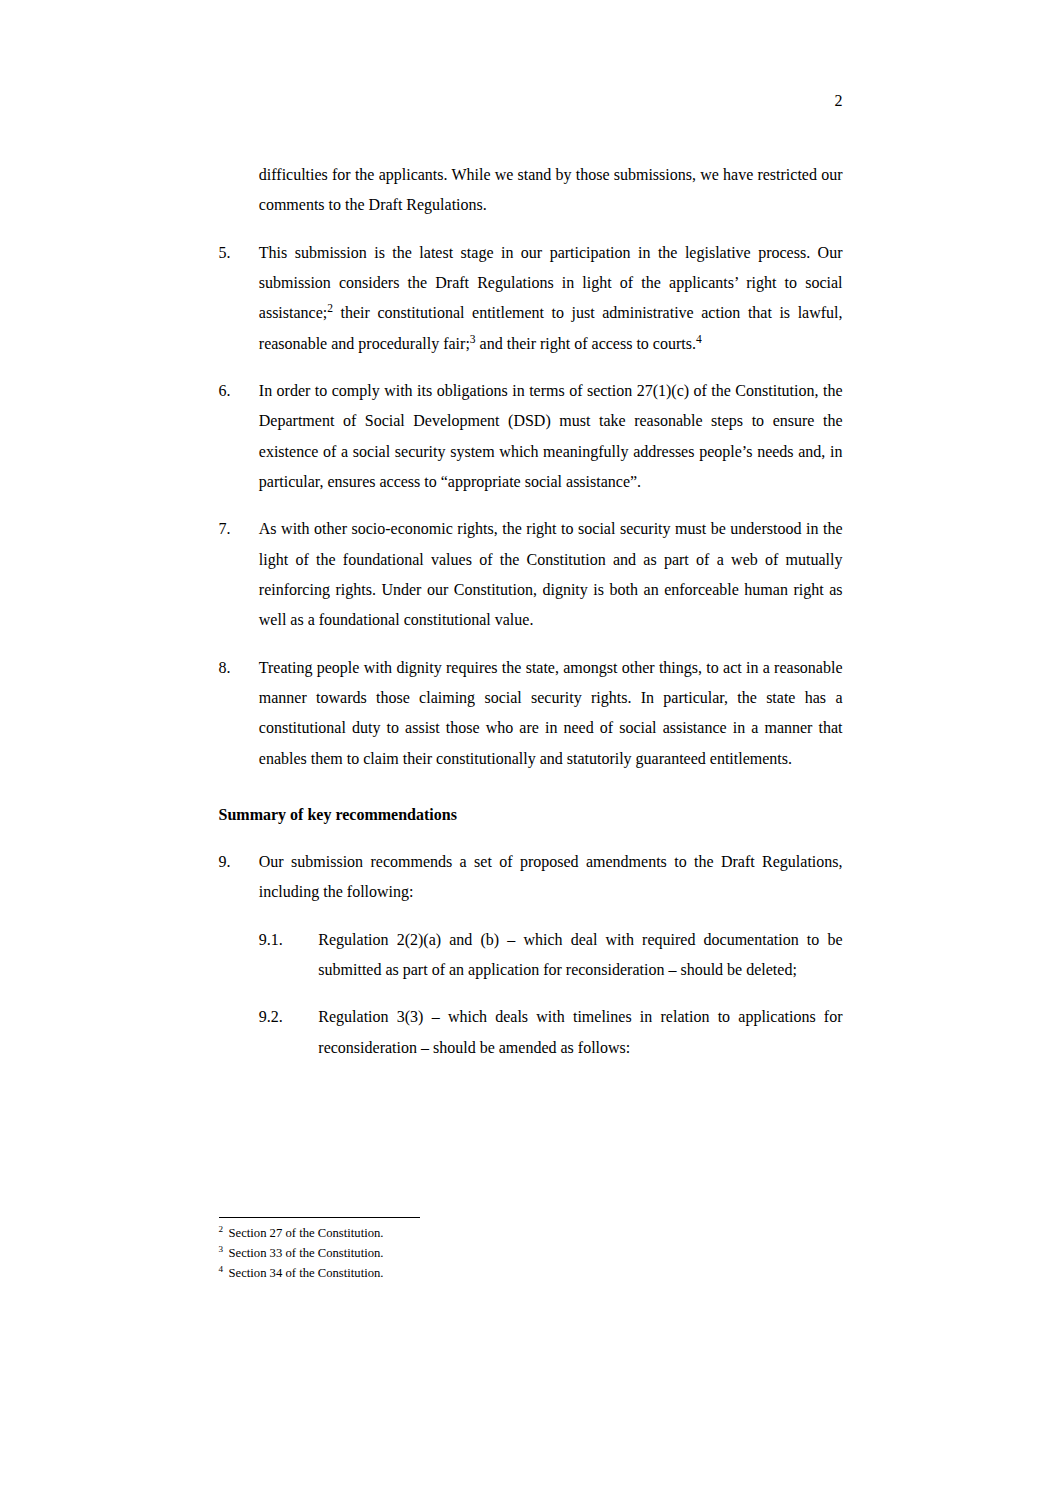2
difficulties for the applicants. While we stand by those submissions, we have restricted our comments to the Draft Regulations.
5.
This submission is the latest stage in our participation in the legislative process. Our submission considers the Draft Regulations in light of the applicants’ right to social assistance;2 their constitutional entitlement to just administrative action that is lawful, reasonable and procedurally fair;3 and their right of access to courts.4
6.
In order to comply with its obligations in terms of section 27(1)(c) of the Constitution, the Department of Social Development (DSD) must take reasonable steps to ensure the existence of a social security system which meaningfully addresses people’s needs and, in particular, ensures access to “appropriate social assistance”.
7.
As with other socio-economic rights, the right to social security must be understood in the light of the foundational values of the Constitution and as part of a web of mutually reinforcing rights. Under our Constitution, dignity is both an enforceable human right as well as a foundational constitutional value.
8.
Treating people with dignity requires the state, amongst other things, to act in a reasonable manner towards those claiming social security rights. In particular, the state has a constitutional duty to assist those who are in need of social assistance in a manner that enables them to claim their constitutionally and statutorily guaranteed entitlements.
Summary of key recommendations
9.
Our submission recommends a set of proposed amendments to the Draft Regulations, including the following:
9.1.
Regulation 2(2)(a) and (b) – which deal with required documentation to be submitted as part of an application for reconsideration – should be deleted;
9.2.
Regulation 3(3) – which deals with timelines in relation to applications for reconsideration – should be amended as follows:
2 Section 27 of the Constitution.
3 Section 33 of the Constitution.
4 Section 34 of the Constitution.